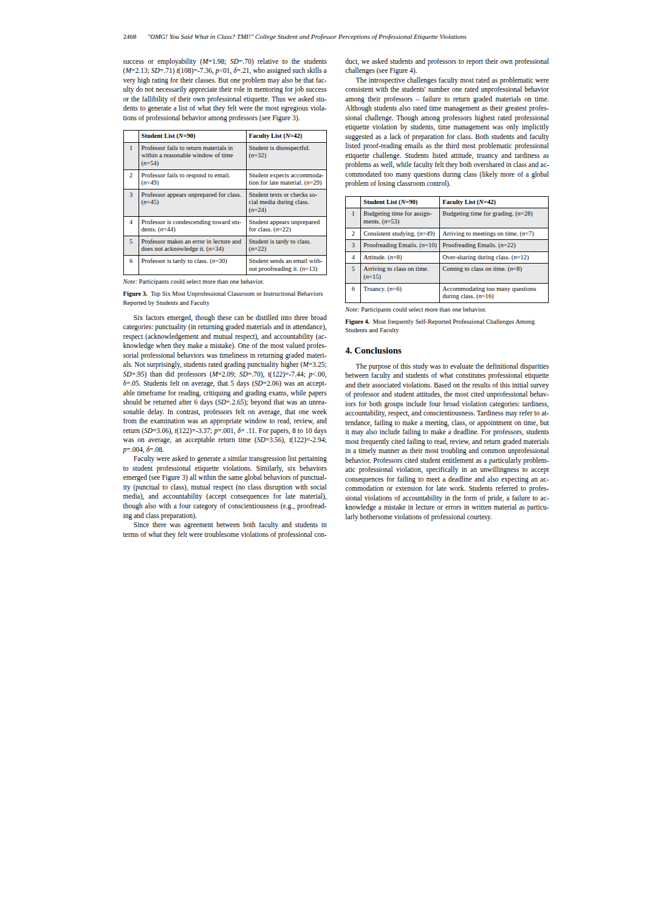2468"OMG! You Said What in Class? TMI!" College Student and Professor Perceptions of Professional Etiquette Violations
success or employability (M=1.98; SD=.70) relative to the students (M=2.13; SD=.71) t(108)=-7.36, p<01, δ=.21, who assigned such skills a very high rating for their classes. But one problem may also be that faculty do not necessarily appreciate their role in mentoring for job success or the fallibility of their own professional etiquette. Thus we asked students to generate a list of what they felt were the most egregious violations of professional behavior among professors (see Figure 3).
| | Student List ( N =90) | Faculty List ( N =42) |
| --- | --- | --- |
| 1 | Professor fails to return materials in within a reasonable window of time ( n =54) | Student is disrespectful. ( n =32) |
| 2 | Professor fails to respond to email. ( n =49) | Student expects accommodation for late material. ( n =29) |
| 3 | Professor appears unprepared for class. ( n =45) | Student texts or checks social media during class. ( n =24) |
| 4 | Professor is condescending toward students. ( n =44) | Student appears unprepared for class. ( n =22) |
| 5 | Professor makes an error in lecture and does not acknowledge it. ( n =34) | Student is tardy to class. ( n =22) |
| 6 | Professor is tardy to class. ( n =30) | Student sends an email without proofreading it. ( n =13) |
Note: Participants could select more than one behavior.
Figure 3. Top Six Most Unprofessional Classroom or Instructional Behaviors Reported by Students and Faculty
Six factors emerged, though these can be distilled into three broad categories: punctuality (in returning graded materials and in attendance), respect (acknowledgement and mutual respect), and accountability (acknowledge when they make a mistake). One of the most valued professorial professional behaviors was timeliness in returning graded materials. Not surprisingly, students rated grading punctuality higher (M=3.25; SD=.95) than did professors (M=2.09; SD=.70), t(122)=-7.44; p<.00, δ=.05. Students felt on average, that 5 days (SD=2.06) was an acceptable timeframe for reading, critiquing and grading exams, while papers should be returned after 6 days (SD=.2.65); beyond that was an unreasonable delay. In contrast, professors felt on average, that one week from the examination was an appropriate window to read, review, and return (SD=3.06), t(122)=-3.37; p=.001, δ= .11. For papers, 8 to 10 days was on average, an acceptable return time (SD=3.56), t(122)=-2.94; p=.004, δ=.08.
Faculty were asked to generate a similar transgression list pertaining to student professional etiquette violations. Similarly, six behaviors emerged (see Figure 3) all within the same global behaviors of punctuality (punctual to class), mutual respect (no class disruption with social media), and accountability (accept consequences for late material), though also with a four category of conscientiousness (e.g., proofreading and class preparation).
Since there was agreement between both faculty and students in terms of what they felt were troublesome violations of professional conduct, we asked students and professors to report their own professional challenges (see Figure 4).
The introspective challenges faculty most rated as problematic were consistent with the students' number one rated unprofessional behavior among their professors – failure to return graded materials on time. Although students also rated time management as their greatest professional challenge. Though among professors highest rated professional etiquette violation by students, time management was only implicitly suggested as a lack of preparation for class. Both students and faculty listed proof-reading emails as the third most problematic professional etiquette challenge. Students listed attitude, truancy and tardiness as problems as well, while faculty felt they both overshared in class and accommodated too many questions during class (likely more of a global problem of losing classroom control).
| | Student List ( N =90) | Faculty List ( N =42) |
| --- | --- | --- |
| 1 | Budgeting time for assignments. ( n =53) | Budgeting time for grading. ( n =28) |
| 2 | Consistent studying. ( n =49) | Arriving to meetings on time. ( n =7) |
| 3 | Proofreading Emails. ( n =10) | Proofreading Emails. ( n =22) |
| 4 | Attitude. ( n =8) | Over-sharing during class. ( n =12) |
| 5 | Arriving to class on time. ( n =15) | Coming to class on time. ( n =8) |
| 6 | Truancy. ( n =6) | Accommodating too many questions during class. ( n =16) |
Note: Participants could select more than one behavior.
Figure 4. Most frequently Self-Reported Professional Challenges Among Students and Faculty
4. Conclusions
The purpose of this study was to evaluate the definitional disparities between faculty and students of what constitutes professional etiquette and their associated violations. Based on the results of this initial survey of professor and student attitudes, the most cited unprofessional behaviors for both groups include four broad violation categories: tardiness, accountability, respect, and conscientiousness. Tardiness may refer to attendance, failing to make a meeting, class, or appointment on time, but it may also include failing to make a deadline. For professors, students most frequently cited failing to read, review, and return graded materials in a timely manner as their most troubling and common unprofessional behavior. Professors cited student entitlement as a particularly problematic professional violation, specifically in an unwillingness to accept consequences for failing to meet a deadline and also expecting an accommodation or extension for late work. Students referred to professional violations of accountability in the form of pride, a failure to acknowledge a mistake in lecture or errors in written material as particularly bothersome violations of professional courtesy.